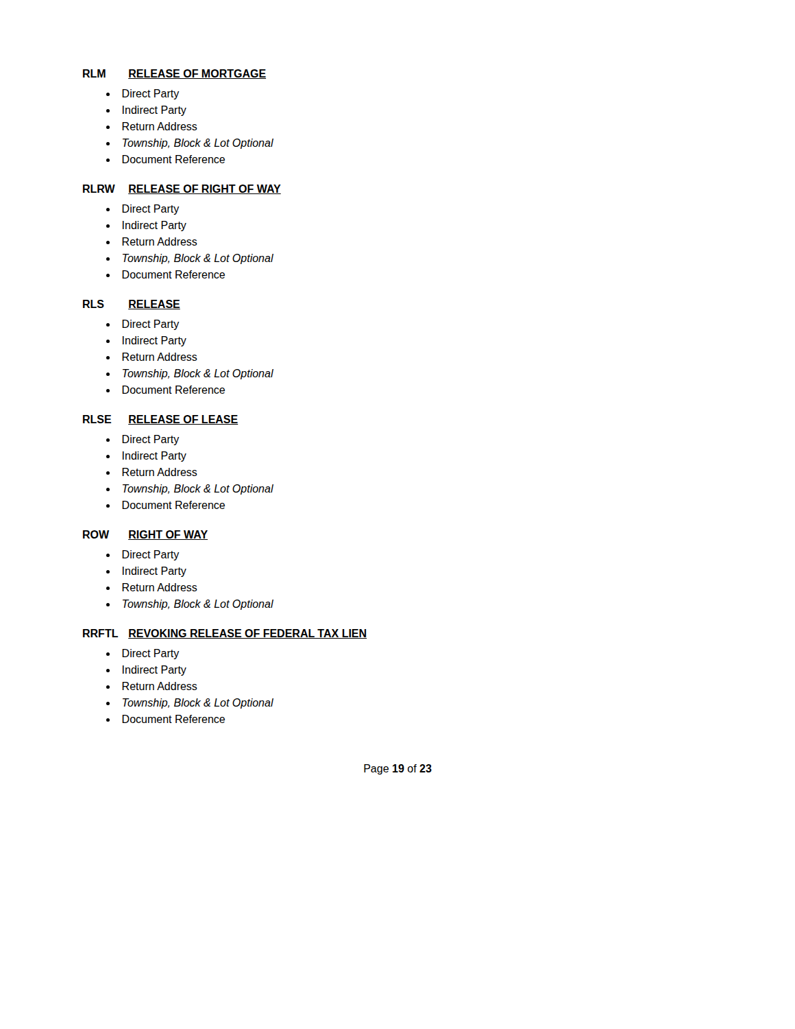RLM RELEASE OF MORTGAGE
Direct Party
Indirect Party
Return Address
Township, Block & Lot Optional
Document Reference
RLRW RELEASE OF RIGHT OF WAY
Direct Party
Indirect Party
Return Address
Township, Block & Lot Optional
Document Reference
RLS RELEASE
Direct Party
Indirect Party
Return Address
Township, Block & Lot Optional
Document Reference
RLSE RELEASE OF LEASE
Direct Party
Indirect Party
Return Address
Township, Block & Lot Optional
Document Reference
ROW RIGHT OF WAY
Direct Party
Indirect Party
Return Address
Township, Block & Lot Optional
RRFTL REVOKING RELEASE OF FEDERAL TAX LIEN
Direct Party
Indirect Party
Return Address
Township, Block & Lot Optional
Document Reference
Page 19 of 23